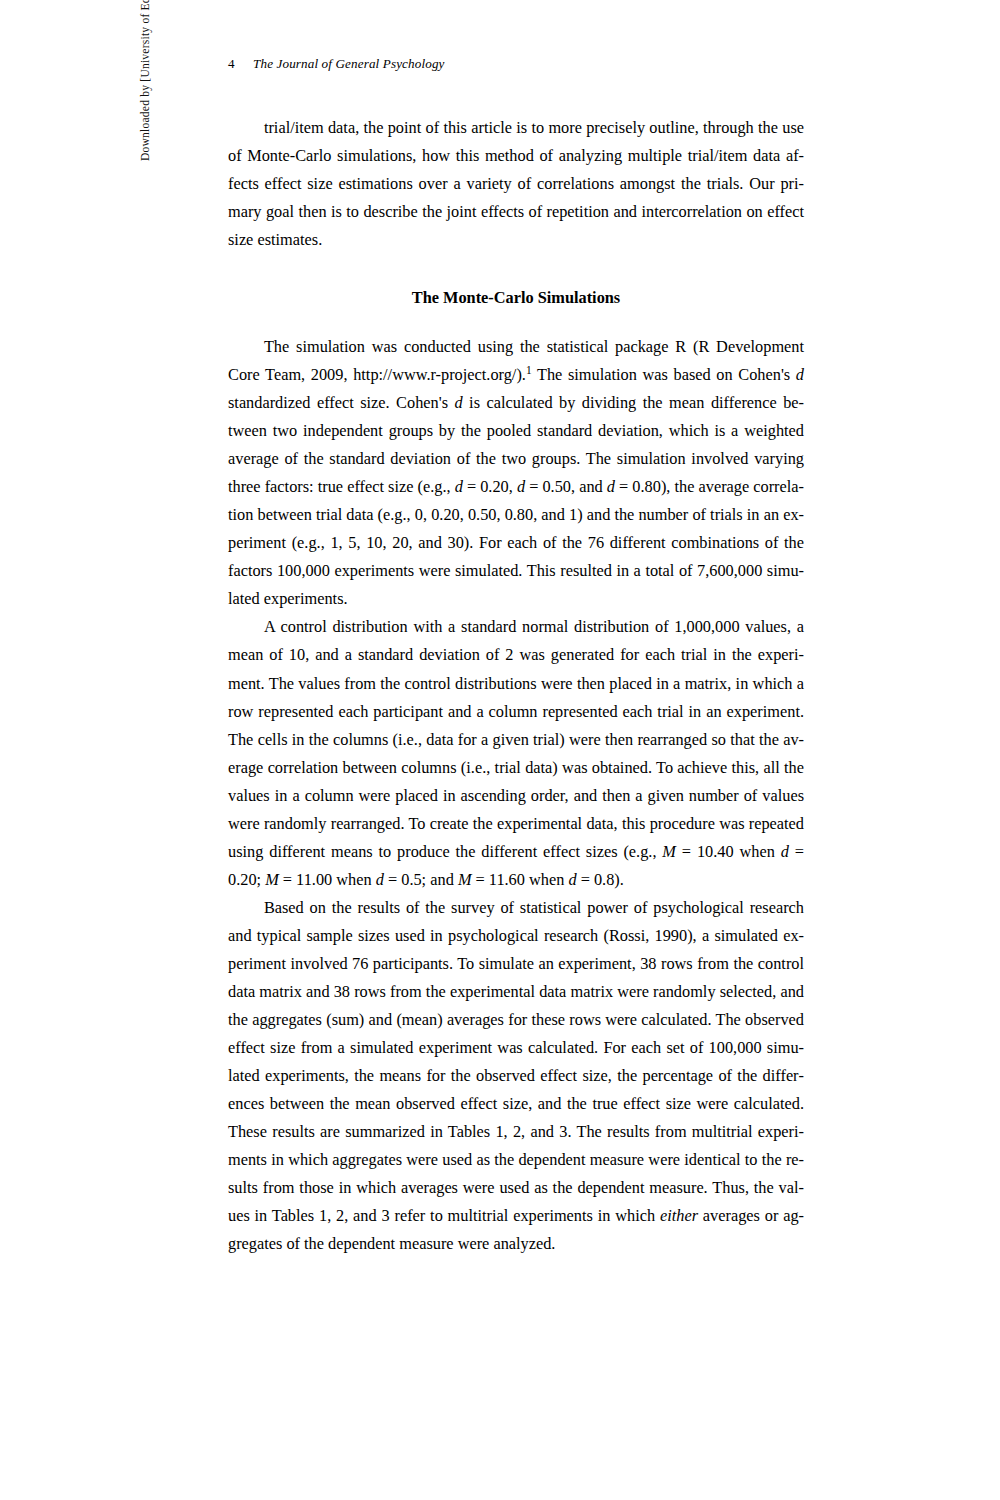Downloaded by [University of Edinburgh] at 10:11 27 May 2013
4 The Journal of General Psychology
trial/item data, the point of this article is to more precisely outline, through the use of Monte-Carlo simulations, how this method of analyzing multiple trial/item data affects effect size estimations over a variety of correlations amongst the trials. Our primary goal then is to describe the joint effects of repetition and intercorrelation on effect size estimates.
The Monte-Carlo Simulations
The simulation was conducted using the statistical package R (R Development Core Team, 2009, http://www.r-project.org/).1 The simulation was based on Cohen's d standardized effect size. Cohen's d is calculated by dividing the mean difference between two independent groups by the pooled standard deviation, which is a weighted average of the standard deviation of the two groups. The simulation involved varying three factors: true effect size (e.g., d = 0.20, d = 0.50, and d = 0.80), the average correlation between trial data (e.g., 0, 0.20, 0.50, 0.80, and 1) and the number of trials in an experiment (e.g., 1, 5, 10, 20, and 30). For each of the 76 different combinations of the factors 100,000 experiments were simulated. This resulted in a total of 7,600,000 simulated experiments.
A control distribution with a standard normal distribution of 1,000,000 values, a mean of 10, and a standard deviation of 2 was generated for each trial in the experiment. The values from the control distributions were then placed in a matrix, in which a row represented each participant and a column represented each trial in an experiment. The cells in the columns (i.e., data for a given trial) were then rearranged so that the average correlation between columns (i.e., trial data) was obtained. To achieve this, all the values in a column were placed in ascending order, and then a given number of values were randomly rearranged. To create the experimental data, this procedure was repeated using different means to produce the different effect sizes (e.g., M = 10.40 when d = 0.20; M = 11.00 when d = 0.5; and M = 11.60 when d = 0.8).
Based on the results of the survey of statistical power of psychological research and typical sample sizes used in psychological research (Rossi, 1990), a simulated experiment involved 76 participants. To simulate an experiment, 38 rows from the control data matrix and 38 rows from the experimental data matrix were randomly selected, and the aggregates (sum) and (mean) averages for these rows were calculated. The observed effect size from a simulated experiment was calculated. For each set of 100,000 simulated experiments, the means for the observed effect size, the percentage of the differences between the mean observed effect size, and the true effect size were calculated. These results are summarized in Tables 1, 2, and 3. The results from multitrial experiments in which aggregates were used as the dependent measure were identical to the results from those in which averages were used as the dependent measure. Thus, the values in Tables 1, 2, and 3 refer to multitrial experiments in which either averages or aggregates of the dependent measure were analyzed.